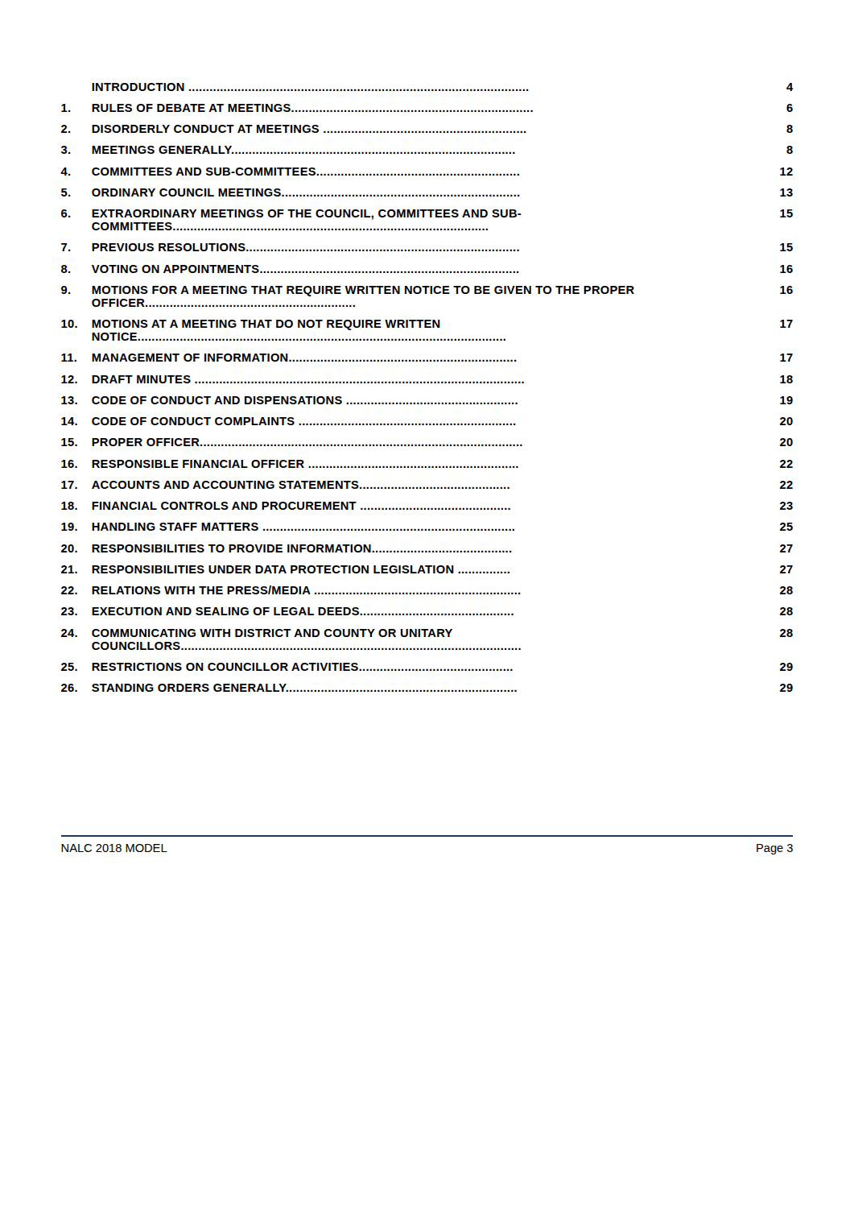| | INTRODUCTION ................................................................................................. | 4 |
| 1. | RULES OF DEBATE AT MEETINGS ..................................................................... | 6 |
| 2. | DISORDERLY CONDUCT AT MEETINGS .......................................................... | 8 |
| 3. | MEETINGS GENERALLY ................................................................................. | 8 |
| 4. | COMMITTEES AND SUB-COMMITTEES .......................................................... | 12 |
| 5. | ORDINARY COUNCIL MEETINGS .................................................................... | 13 |
| 6. | EXTRAORDINARY MEETINGS OF THE COUNCIL, COMMITTEES AND SUB-COMMITTEES .......................................................................................... | 15 |
| 7. | PREVIOUS RESOLUTIONS .............................................................................. | 15 |
| 8. | VOTING ON APPOINTMENTS .......................................................................... | 16 |
| 9. | MOTIONS FOR A MEETING THAT REQUIRE WRITTEN NOTICE TO BE GIVEN TO THE PROPER OFFICER ............................................................ | 16 |
| 10. | MOTIONS AT A MEETING THAT DO NOT REQUIRE WRITTEN NOTICE ......................................................................................................... | 17 |
| 11. | MANAGEMENT OF INFORMATION ................................................................. | 17 |
| 12. | DRAFT MINUTES .............................................................................................. | 18 |
| 13. | CODE OF CONDUCT AND DISPENSATIONS ................................................. | 19 |
| 14. | CODE OF CONDUCT COMPLAINTS .............................................................. | 20 |
| 15. | PROPER OFFICER ............................................................................................ | 20 |
| 16. | RESPONSIBLE FINANCIAL OFFICER ............................................................ | 22 |
| 17. | ACCOUNTS AND ACCOUNTING STATEMENTS ........................................... | 22 |
| 18. | FINANCIAL CONTROLS AND PROCUREMENT ........................................... | 23 |
| 19. | HANDLING STAFF MATTERS ........................................................................ | 25 |
| 20. | RESPONSIBILITIES TO PROVIDE INFORMATION ........................................ | 27 |
| 21. | RESPONSIBILITIES UNDER DATA PROTECTION LEGISLATION ............... | 27 |
| 22. | RELATIONS WITH THE PRESS/MEDIA ........................................................... | 28 |
| 23. | EXECUTION AND SEALING OF LEGAL DEEDS ............................................ | 28 |
| 24. | COMMUNICATING WITH DISTRICT AND COUNTY OR UNITARY COUNCILLORS ................................................................................................. | 28 |
| 25. | RESTRICTIONS ON COUNCILLOR ACTIVITIES ............................................ | 29 |
| 26. | STANDING ORDERS GENERALLY .................................................................. | 29 |
NALC 2018 MODEL
Page 3